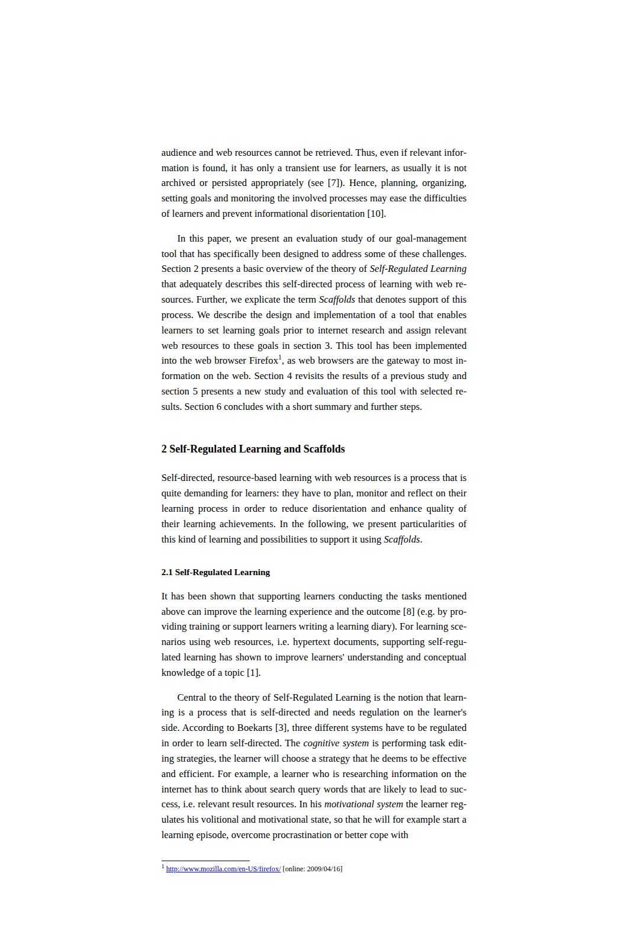audience and web resources cannot be retrieved. Thus, even if relevant information is found, it has only a transient use for learners, as usually it is not archived or persisted appropriately (see [7]). Hence, planning, organizing, setting goals and monitoring the involved processes may ease the difficulties of learners and prevent informational disorientation [10].
In this paper, we present an evaluation study of our goal-management tool that has specifically been designed to address some of these challenges. Section 2 presents a basic overview of the theory of Self-Regulated Learning that adequately describes this self-directed process of learning with web resources. Further, we explicate the term Scaffolds that denotes support of this process. We describe the design and implementation of a tool that enables learners to set learning goals prior to internet research and assign relevant web resources to these goals in section 3. This tool has been implemented into the web browser Firefox1, as web browsers are the gateway to most information on the web. Section 4 revisits the results of a previous study and section 5 presents a new study and evaluation of this tool with selected results. Section 6 concludes with a short summary and further steps.
2 Self-Regulated Learning and Scaffolds
Self-directed, resource-based learning with web resources is a process that is quite demanding for learners: they have to plan, monitor and reflect on their learning process in order to reduce disorientation and enhance quality of their learning achievements. In the following, we present particularities of this kind of learning and possibilities to support it using Scaffolds.
2.1 Self-Regulated Learning
It has been shown that supporting learners conducting the tasks mentioned above can improve the learning experience and the outcome [8] (e.g. by providing training or support learners writing a learning diary). For learning scenarios using web resources, i.e. hypertext documents, supporting self-regulated learning has shown to improve learners' understanding and conceptual knowledge of a topic [1].
Central to the theory of Self-Regulated Learning is the notion that learning is a process that is self-directed and needs regulation on the learner's side. According to Boekarts [3], three different systems have to be regulated in order to learn self-directed. The cognitive system is performing task editing strategies, the learner will choose a strategy that he deems to be effective and efficient. For example, a learner who is researching information on the internet has to think about search query words that are likely to lead to success, i.e. relevant result resources. In his motivational system the learner regulates his volitional and motivational state, so that he will for example start a learning episode, overcome procrastination or better cope with
1 http://www.mozilla.com/en-US/firefox/ [online: 2009/04/16]